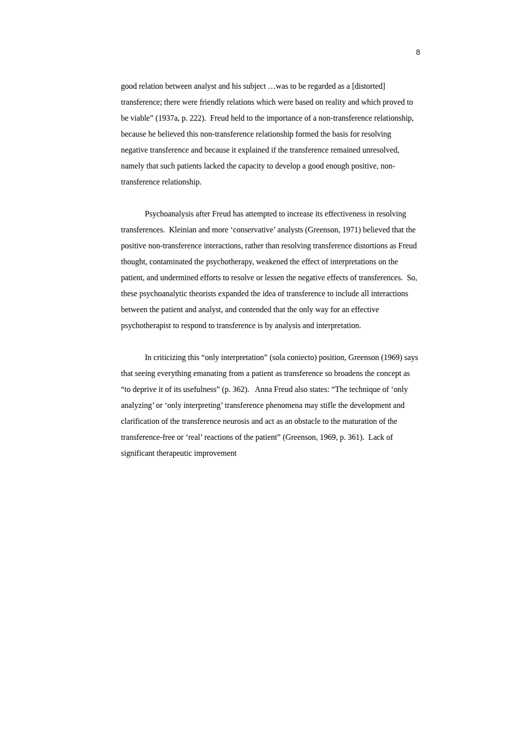8
good relation between analyst and his subject …was to be regarded as a [distorted] transference; there were friendly relations which were based on reality and which proved to be viable” (1937a, p. 222). Freud held to the importance of a non-transference relationship, because he believed this non-transference relationship formed the basis for resolving negative transference and because it explained if the transference remained unresolved, namely that such patients lacked the capacity to develop a good enough positive, non-transference relationship.
Psychoanalysis after Freud has attempted to increase its effectiveness in resolving transferences. Kleinian and more ‘conservative’ analysts (Greenson, 1971) believed that the positive non-transference interactions, rather than resolving transference distortions as Freud thought, contaminated the psychotherapy, weakened the effect of interpretations on the patient, and undermined efforts to resolve or lessen the negative effects of transferences. So, these psychoanalytic theorists expanded the idea of transference to include all interactions between the patient and analyst, and contended that the only way for an effective psychotherapist to respond to transference is by analysis and interpretation.
In criticizing this “only interpretation” (sola coniecto) position, Greenson (1969) says that seeing everything emanating from a patient as transference so broadens the concept as “to deprive it of its usefulness” (p. 362). Anna Freud also states: “The technique of ‘only analyzing’ or ‘only interpreting’ transference phenomena may stifle the development and clarification of the transference neurosis and act as an obstacle to the maturation of the transference-free or ‘real’ reactions of the patient” (Greenson, 1969, p. 361). Lack of significant therapeutic improvement